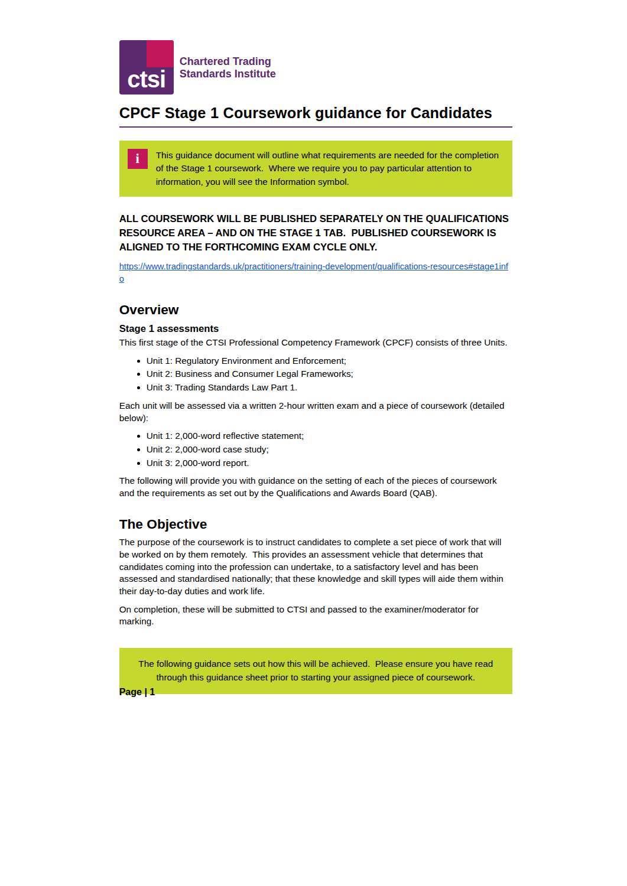ctsi
Chartered Trading
Standards Institute
CPCF Stage 1 Coursework guidance for Candidates
i
This guidance document will outline what requirements are needed for the completion of the Stage 1 coursework. Where we require you to pay particular attention to information, you will see the Information symbol.
ALL COURSEWORK WILL BE PUBLISHED SEPARATELY ON THE QUALIFICATIONS RESOURCE AREA – AND ON THE STAGE 1 TAB. PUBLISHED COURSEWORK IS ALIGNED TO THE FORTHCOMING EXAM CYCLE ONLY.
https://www.tradingstandards.uk/practitioners/training-development/qualifications-resources#stage1info
Overview
Stage 1 assessments
This first stage of the CTSI Professional Competency Framework (CPCF) consists of three Units.
Unit 1: Regulatory Environment and Enforcement;
Unit 2: Business and Consumer Legal Frameworks;
Unit 3: Trading Standards Law Part 1.
Each unit will be assessed via a written 2-hour written exam and a piece of coursework (detailed below):
Unit 1: 2,000-word reflective statement;
Unit 2: 2,000-word case study;
Unit 3: 2,000-word report.
The following will provide you with guidance on the setting of each of the pieces of coursework and the requirements as set out by the Qualifications and Awards Board (QAB).
The Objective
The purpose of the coursework is to instruct candidates to complete a set piece of work that will be worked on by them remotely. This provides an assessment vehicle that determines that candidates coming into the profession can undertake, to a satisfactory level and has been assessed and standardised nationally; that these knowledge and skill types will aide them within their day-to-day duties and work life.
On completion, these will be submitted to CTSI and passed to the examiner/moderator for marking.
The following guidance sets out how this will be achieved. Please ensure you have read through this guidance sheet prior to starting your assigned piece of coursework.
Page | 1